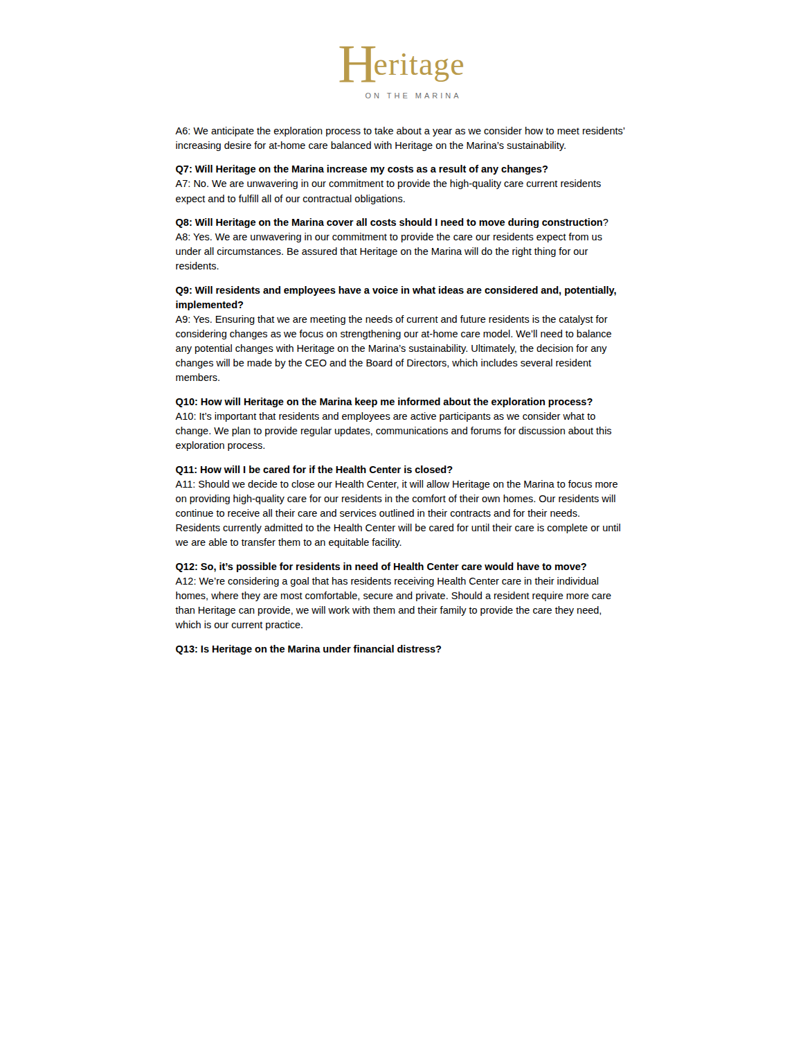Heritage
ON THE MARINA
A6: We anticipate the exploration process to take about a year as we consider how to meet residents’ increasing desire for at-home care balanced with Heritage on the Marina’s sustainability.
Q7: Will Heritage on the Marina increase my costs as a result of any changes?
A7: No. We are unwavering in our commitment to provide the high-quality care current residents expect and to fulfill all of our contractual obligations.
Q8: Will Heritage on the Marina cover all costs should I need to move during construction?
A8: Yes. We are unwavering in our commitment to provide the care our residents expect from us under all circumstances. Be assured that Heritage on the Marina will do the right thing for our residents.
Q9: Will residents and employees have a voice in what ideas are considered and, potentially, implemented?
A9: Yes. Ensuring that we are meeting the needs of current and future residents is the catalyst for considering changes as we focus on strengthening our at-home care model. We’ll need to balance any potential changes with Heritage on the Marina’s sustainability. Ultimately, the decision for any changes will be made by the CEO and the Board of Directors, which includes several resident members.
Q10: How will Heritage on the Marina keep me informed about the exploration process?
A10: It’s important that residents and employees are active participants as we consider what to change. We plan to provide regular updates, communications and forums for discussion about this exploration process.
Q11: How will I be cared for if the Health Center is closed?
A11: Should we decide to close our Health Center, it will allow Heritage on the Marina to focus more on providing high-quality care for our residents in the comfort of their own homes. Our residents will continue to receive all their care and services outlined in their contracts and for their needs. Residents currently admitted to the Health Center will be cared for until their care is complete or until we are able to transfer them to an equitable facility.
Q12: So, it’s possible for residents in need of Health Center care would have to move?
A12: We’re considering a goal that has residents receiving Health Center care in their individual homes, where they are most comfortable, secure and private. Should a resident require more care than Heritage can provide, we will work with them and their family to provide the care they need, which is our current practice.
Q13: Is Heritage on the Marina under financial distress?